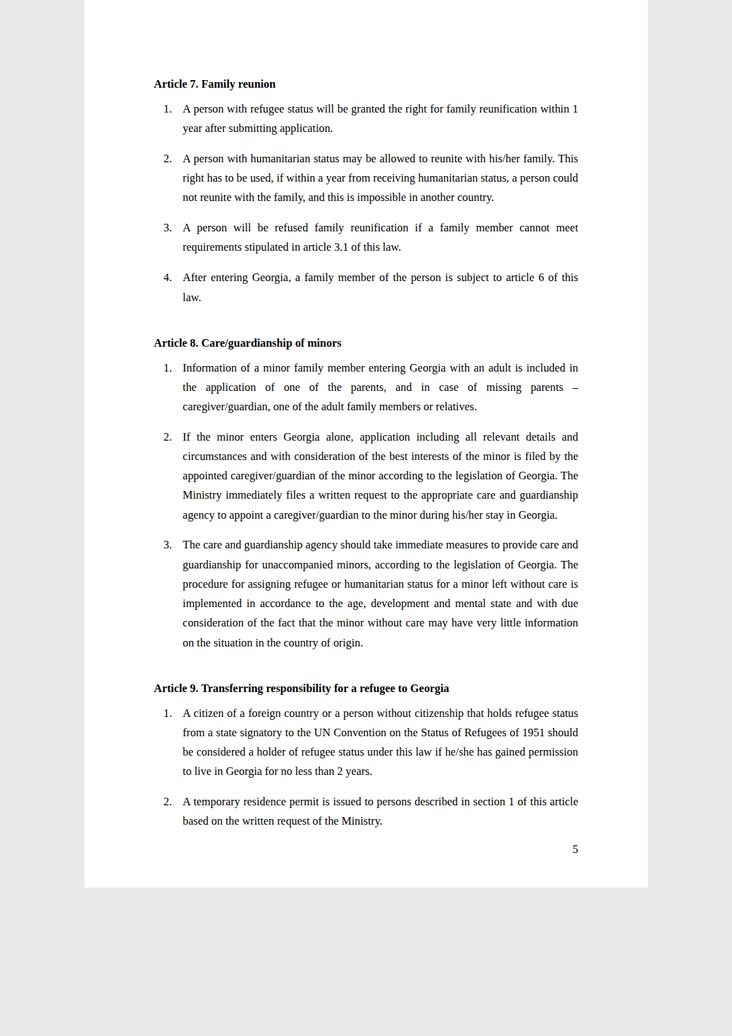Article 7. Family reunion
A person with refugee status will be granted the right for family reunification within 1 year after submitting application.
A person with humanitarian status may be allowed to reunite with his/her family. This right has to be used, if within a year from receiving humanitarian status, a person could not reunite with the family, and this is impossible in another country.
A person will be refused family reunification if a family member cannot meet requirements stipulated in article 3.1 of this law.
After entering Georgia, a family member of the person is subject to article 6 of this law.
Article 8. Care/guardianship of minors
Information of a minor family member entering Georgia with an adult is included in the application of one of the parents, and in case of missing parents – caregiver/guardian, one of the adult family members or relatives.
If the minor enters Georgia alone, application including all relevant details and circumstances and with consideration of the best interests of the minor is filed by the appointed caregiver/guardian of the minor according to the legislation of Georgia. The Ministry immediately files a written request to the appropriate care and guardianship agency to appoint a caregiver/guardian to the minor during his/her stay in Georgia.
The care and guardianship agency should take immediate measures to provide care and guardianship for unaccompanied minors, according to the legislation of Georgia. The procedure for assigning refugee or humanitarian status for a minor left without care is implemented in accordance to the age, development and mental state and with due consideration of the fact that the minor without care may have very little information on the situation in the country of origin.
Article 9. Transferring responsibility for a refugee to Georgia
A citizen of a foreign country or a person without citizenship that holds refugee status from a state signatory to the UN Convention on the Status of Refugees of 1951 should be considered a holder of refugee status under this law if he/she has gained permission to live in Georgia for no less than 2 years.
A temporary residence permit is issued to persons described in section 1 of this article based on the written request of the Ministry.
5